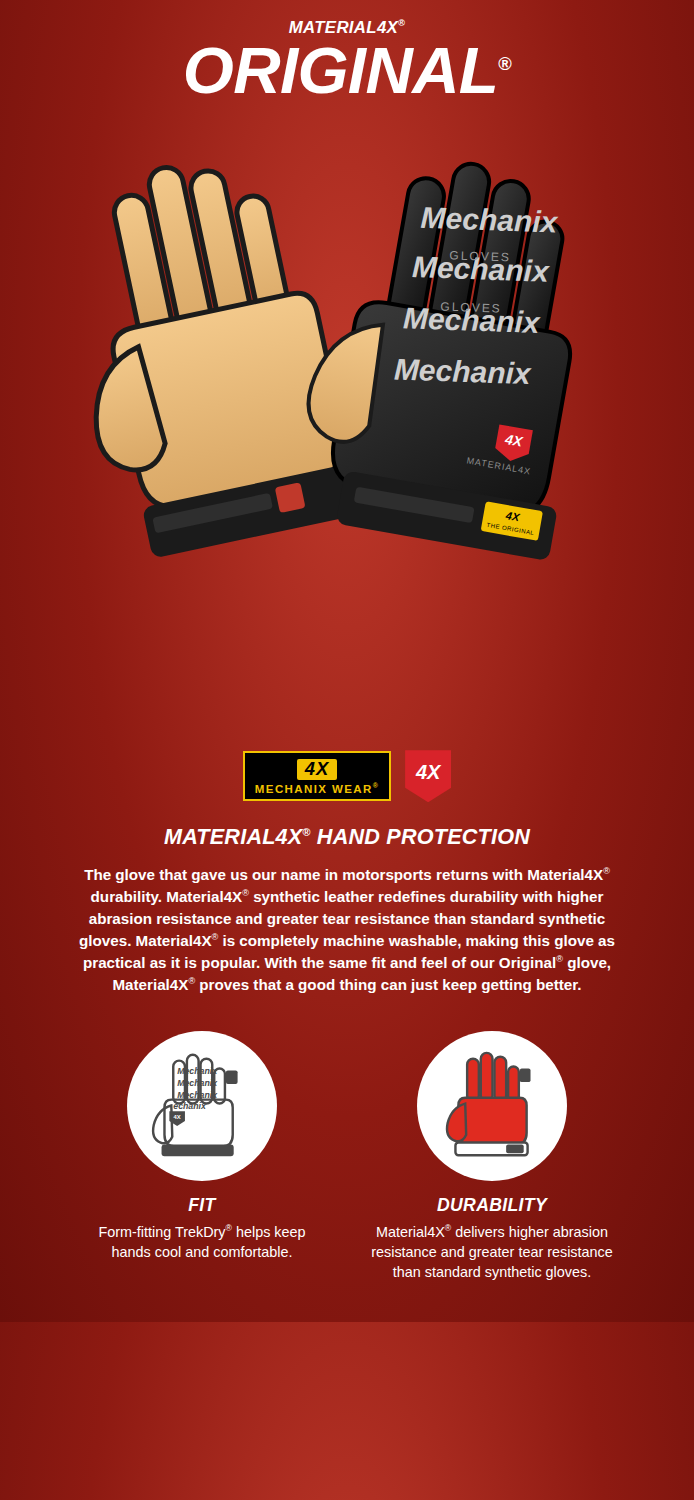MATERIAL4X®
Original®
Mechanix Mechanix Mechanix Mechanix GLOVES GLOVES 4X MATERIAL4X 4X THE ORIGINAL
4X MECHANIX WEAR®
4X
MATERIAL4X® HAND PROTECTION
The glove that gave us our name in motorsports returns with Material4X® durability. Material4X® synthetic leather redefines durability with higher abrasion resistance and greater tear resistance than standard synthetic gloves. Material4X® is completely machine washable, making this glove as practical as it is popular. With the same fit and feel of our Original® glove, Material4X® proves that a good thing can just keep getting better.
Mechanix Mechanix Mechanix echanix 4X
FIT
Form-fitting TrekDry® helps keep hands cool and comfortable.
DURABILITY
Material4X® delivers higher abrasion resistance and greater tear resistance than standard synthetic gloves.